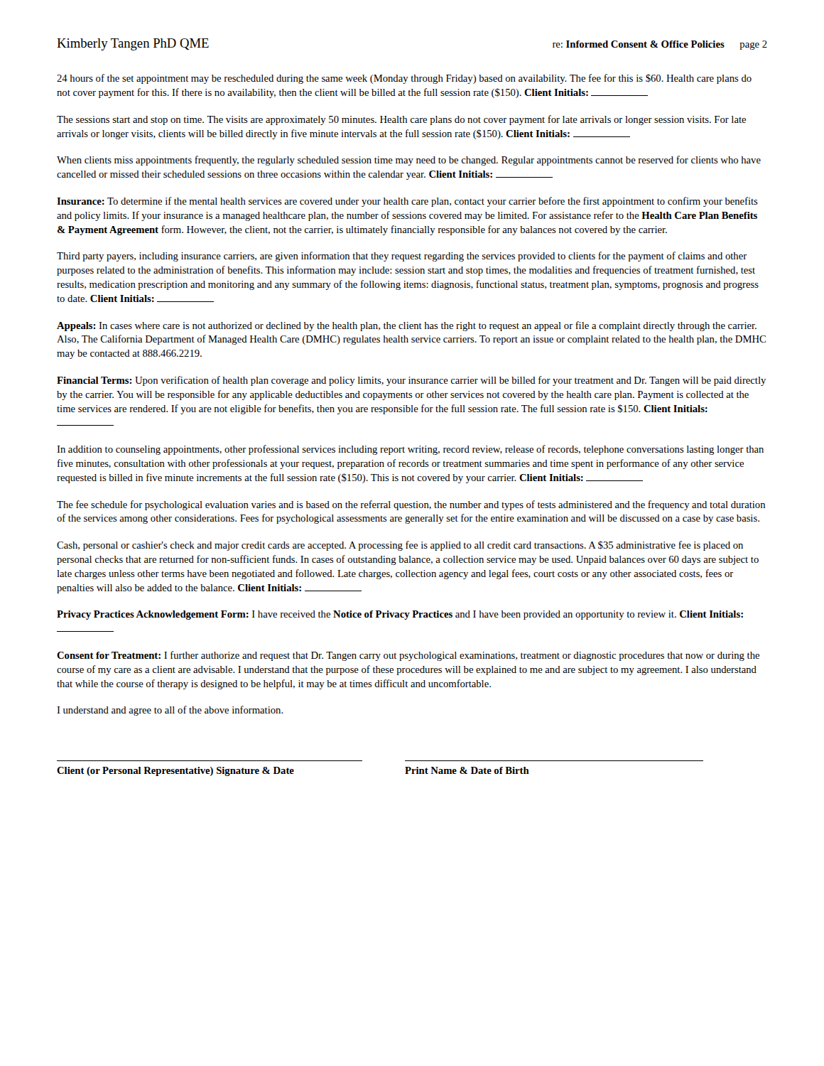Kimberly Tangen PhD QME
re: Informed Consent & Office Policies page 2
24 hours of the set appointment may be rescheduled during the same week (Monday through Friday) based on availability. The fee for this is $60. Health care plans do not cover payment for this. If there is no availability, then the client will be billed at the full session rate ($150). Client Initials:
The sessions start and stop on time. The visits are approximately 50 minutes. Health care plans do not cover payment for late arrivals or longer session visits. For late arrivals or longer visits, clients will be billed directly in five minute intervals at the full session rate ($150). Client Initials:
When clients miss appointments frequently, the regularly scheduled session time may need to be changed. Regular appointments cannot be reserved for clients who have cancelled or missed their scheduled sessions on three occasions within the calendar year. Client Initials:
Insurance: To determine if the mental health services are covered under your health care plan, contact your carrier before the first appointment to confirm your benefits and policy limits. If your insurance is a managed healthcare plan, the number of sessions covered may be limited. For assistance refer to the Health Care Plan Benefits & Payment Agreement form. However, the client, not the carrier, is ultimately financially responsible for any balances not covered by the carrier.
Third party payers, including insurance carriers, are given information that they request regarding the services provided to clients for the payment of claims and other purposes related to the administration of benefits. This information may include: session start and stop times, the modalities and frequencies of treatment furnished, test results, medication prescription and monitoring and any summary of the following items: diagnosis, functional status, treatment plan, symptoms, prognosis and progress to date. Client Initials:
Appeals: In cases where care is not authorized or declined by the health plan, the client has the right to request an appeal or file a complaint directly through the carrier. Also, The California Department of Managed Health Care (DMHC) regulates health service carriers. To report an issue or complaint related to the health plan, the DMHC may be contacted at 888.466.2219.
Financial Terms: Upon verification of health plan coverage and policy limits, your insurance carrier will be billed for your treatment and Dr. Tangen will be paid directly by the carrier. You will be responsible for any applicable deductibles and copayments or other services not covered by the health care plan. Payment is collected at the time services are rendered. If you are not eligible for benefits, then you are responsible for the full session rate. The full session rate is $150. Client Initials:
In addition to counseling appointments, other professional services including report writing, record review, release of records, telephone conversations lasting longer than five minutes, consultation with other professionals at your request, preparation of records or treatment summaries and time spent in performance of any other service requested is billed in five minute increments at the full session rate ($150). This is not covered by your carrier. Client Initials:
The fee schedule for psychological evaluation varies and is based on the referral question, the number and types of tests administered and the frequency and total duration of the services among other considerations. Fees for psychological assessments are generally set for the entire examination and will be discussed on a case by case basis.
Cash, personal or cashier's check and major credit cards are accepted. A processing fee is applied to all credit card transactions. A $35 administrative fee is placed on personal checks that are returned for non-sufficient funds. In cases of outstanding balance, a collection service may be used. Unpaid balances over 60 days are subject to late charges unless other terms have been negotiated and followed. Late charges, collection agency and legal fees, court costs or any other associated costs, fees or penalties will also be added to the balance. Client Initials:
Privacy Practices Acknowledgement Form: I have received the Notice of Privacy Practices and I have been provided an opportunity to review it. Client Initials:
Consent for Treatment: I further authorize and request that Dr. Tangen carry out psychological examinations, treatment or diagnostic procedures that now or during the course of my care as a client are advisable. I understand that the purpose of these procedures will be explained to me and are subject to my agreement. I also understand that while the course of therapy is designed to be helpful, it may be at times difficult and uncomfortable.
I understand and agree to all of the above information.
Client (or Personal Representative) Signature & Date
Print Name & Date of Birth